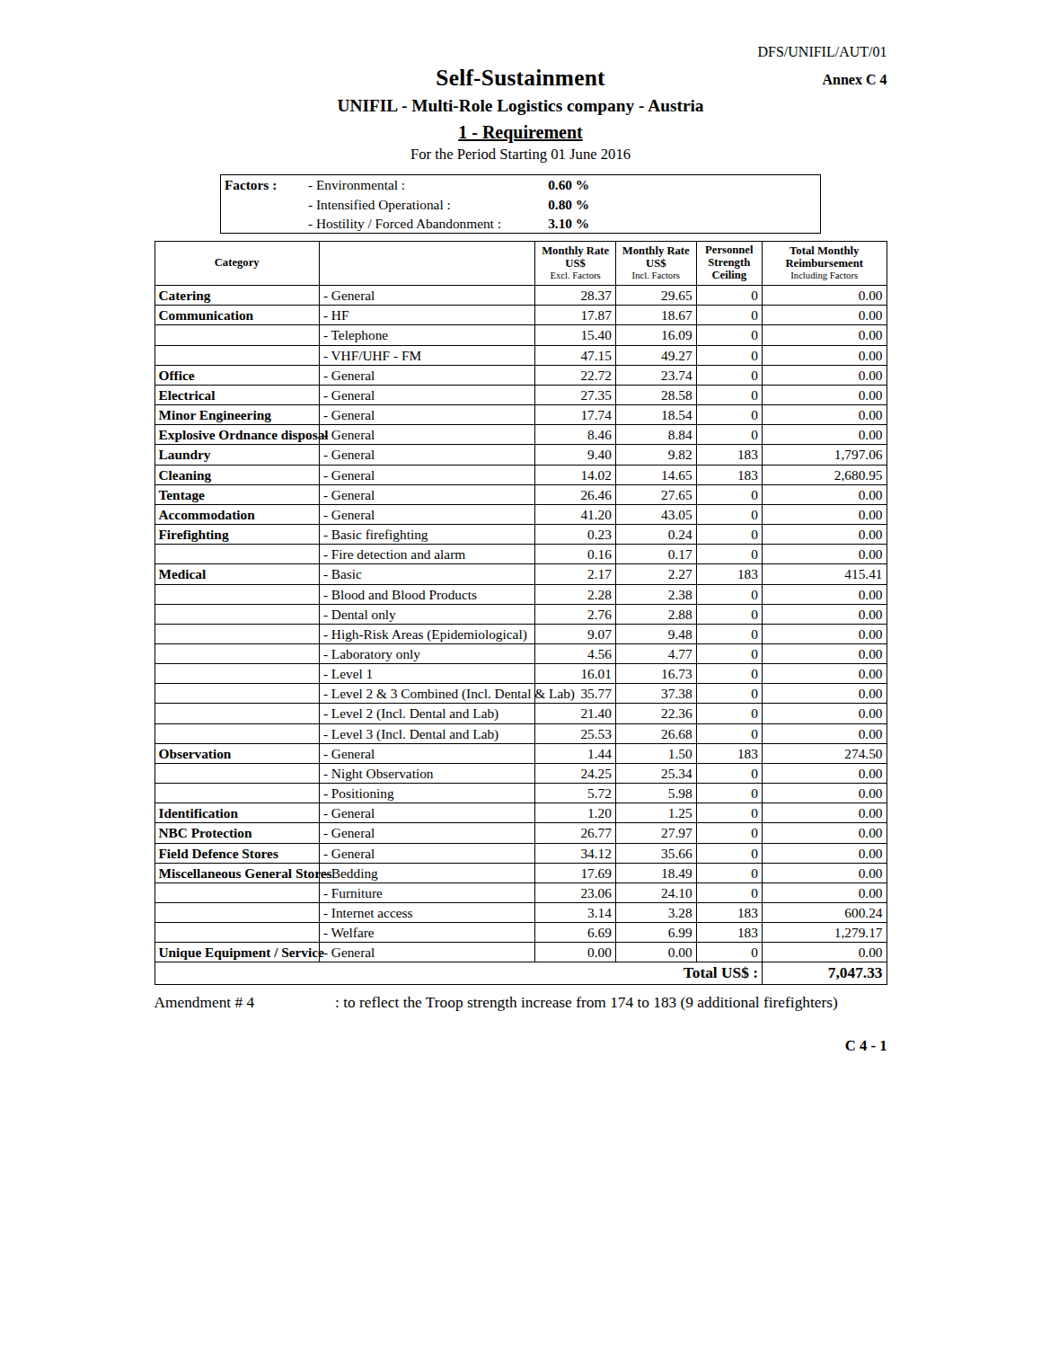DFS/UNIFIL/AUT/01
Annex C 4
Self-Sustainment
UNIFIL - Multi-Role Logistics company - Austria
1 - Requirement
For the Period Starting 01 June 2016
| Factors : | - Environmental : | 0.60 % |
| | - Intensified Operational : | 0.80 % |
| | - Hostility / Forced Abandonment : | 3.10 % |
| Category | | Monthly Rate US$ Excl. Factors | Monthly Rate US$ Incl. Factors | Personnel Strength Ceiling | Total Monthly Reimbursement Including Factors |
| --- | --- | --- | --- | --- | --- |
| Catering | - General | 28.37 | 29.65 | 0 | 0.00 |
| Communication | - HF | 17.87 | 18.67 | 0 | 0.00 |
| | - Telephone | 15.40 | 16.09 | 0 | 0.00 |
| | - VHF/UHF - FM | 47.15 | 49.27 | 0 | 0.00 |
| Office | - General | 22.72 | 23.74 | 0 | 0.00 |
| Electrical | - General | 27.35 | 28.58 | 0 | 0.00 |
| Minor Engineering | - General | 17.74 | 18.54 | 0 | 0.00 |
| Explosive Ordnance disposal | - General | 8.46 | 8.84 | 0 | 0.00 |
| Laundry | - General | 9.40 | 9.82 | 183 | 1,797.06 |
| Cleaning | - General | 14.02 | 14.65 | 183 | 2,680.95 |
| Tentage | - General | 26.46 | 27.65 | 0 | 0.00 |
| Accommodation | - General | 41.20 | 43.05 | 0 | 0.00 |
| Firefighting | - Basic firefighting | 0.23 | 0.24 | 0 | 0.00 |
| | - Fire detection and alarm | 0.16 | 0.17 | 0 | 0.00 |
| Medical | - Basic | 2.17 | 2.27 | 183 | 415.41 |
| | - Blood and Blood Products | 2.28 | 2.38 | 0 | 0.00 |
| | - Dental only | 2.76 | 2.88 | 0 | 0.00 |
| | - High-Risk Areas (Epidemiological) | 9.07 | 9.48 | 0 | 0.00 |
| | - Laboratory only | 4.56 | 4.77 | 0 | 0.00 |
| | - Level 1 | 16.01 | 16.73 | 0 | 0.00 |
| | - Level 2 & 3 Combined (Incl. Dental & Lab) | 35.77 | 37.38 | 0 | 0.00 |
| | - Level 2 (Incl. Dental and Lab) | 21.40 | 22.36 | 0 | 0.00 |
| | - Level 3 (Incl. Dental and Lab) | 25.53 | 26.68 | 0 | 0.00 |
| Observation | - General | 1.44 | 1.50 | 183 | 274.50 |
| | - Night Observation | 24.25 | 25.34 | 0 | 0.00 |
| | - Positioning | 5.72 | 5.98 | 0 | 0.00 |
| Identification | - General | 1.20 | 1.25 | 0 | 0.00 |
| NBC Protection | - General | 26.77 | 27.97 | 0 | 0.00 |
| Field Defence Stores | - General | 34.12 | 35.66 | 0 | 0.00 |
| Miscellaneous General Stores | - Bedding | 17.69 | 18.49 | 0 | 0.00 |
| | - Furniture | 23.06 | 24.10 | 0 | 0.00 |
| | - Internet access | 3.14 | 3.28 | 183 | 600.24 |
| | - Welfare | 6.69 | 6.99 | 183 | 1,279.17 |
| Unique Equipment / Service | - General | 0.00 | 0.00 | 0 | 0.00 |
| Total US$ : | 7,047.33 |
Amendment # 4: to reflect the Troop strength increase from 174 to 183 (9 additional firefighters)
C 4 - 1